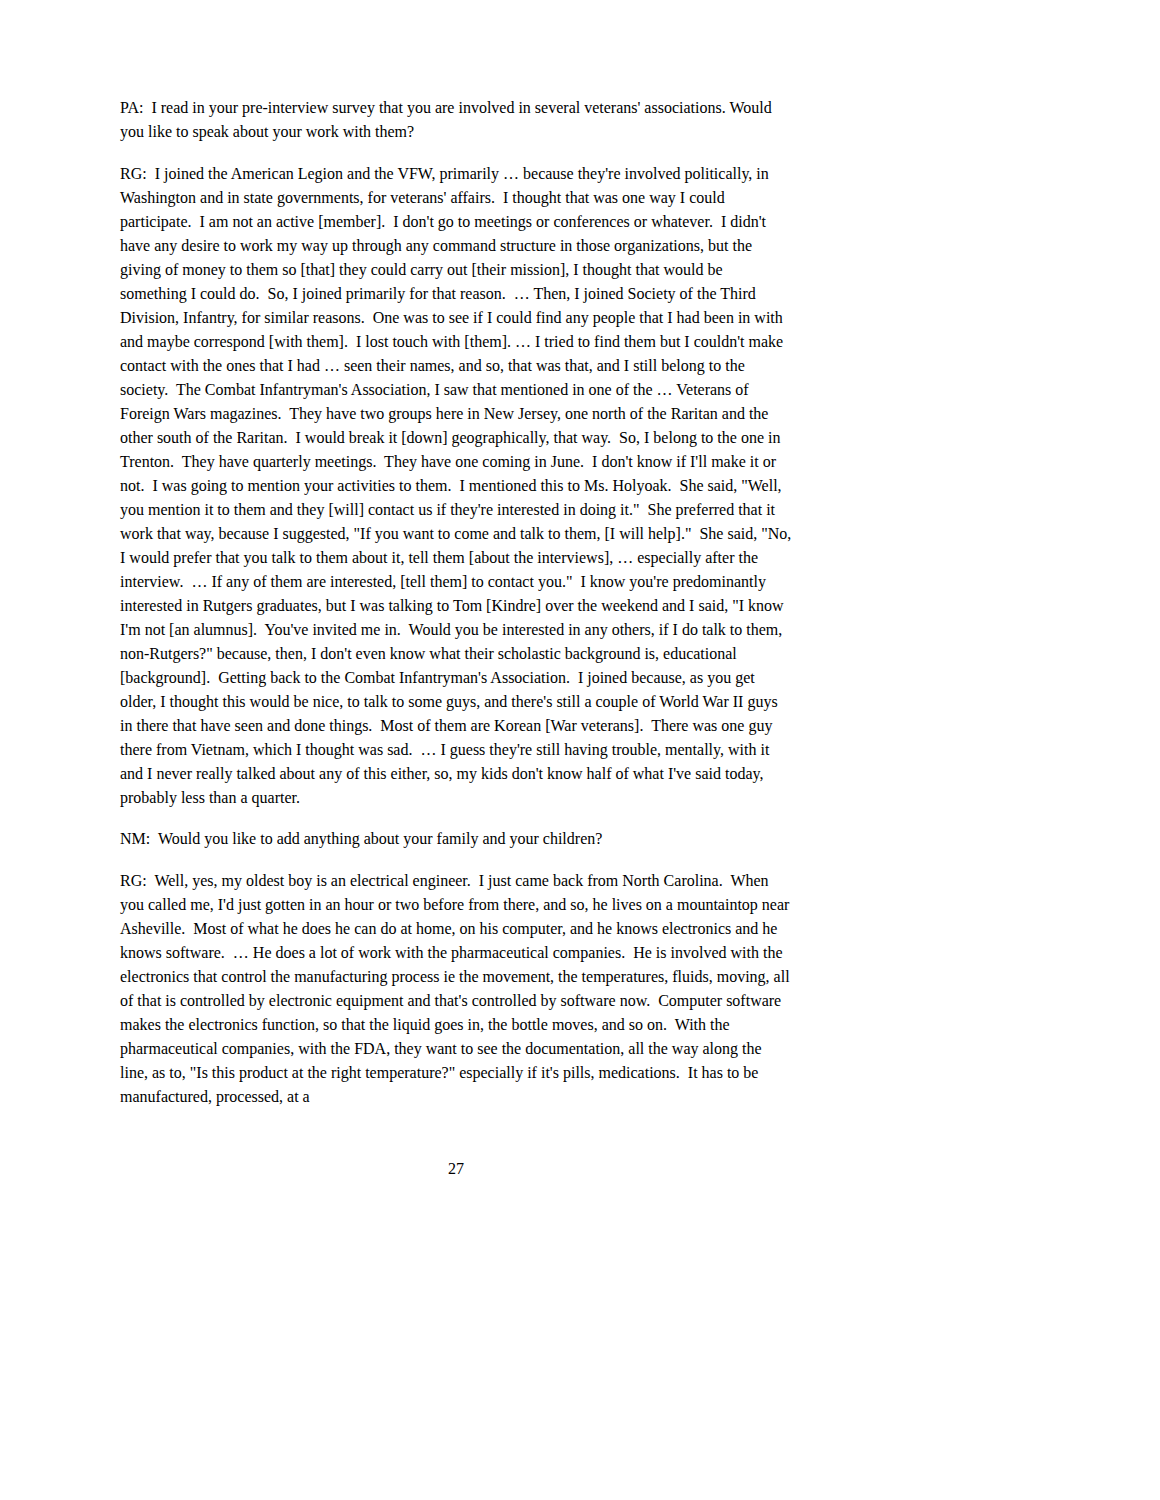PA: I read in your pre-interview survey that you are involved in several veterans' associations. Would you like to speak about your work with them?
RG: I joined the American Legion and the VFW, primarily … because they're involved politically, in Washington and in state governments, for veterans' affairs. I thought that was one way I could participate. I am not an active [member]. I don't go to meetings or conferences or whatever. I didn't have any desire to work my way up through any command structure in those organizations, but the giving of money to them so [that] they could carry out [their mission], I thought that would be something I could do. So, I joined primarily for that reason. … Then, I joined Society of the Third Division, Infantry, for similar reasons. One was to see if I could find any people that I had been in with and maybe correspond [with them]. I lost touch with [them]. … I tried to find them but I couldn't make contact with the ones that I had … seen their names, and so, that was that, and I still belong to the society. The Combat Infantryman's Association, I saw that mentioned in one of the … Veterans of Foreign Wars magazines. They have two groups here in New Jersey, one north of the Raritan and the other south of the Raritan. I would break it [down] geographically, that way. So, I belong to the one in Trenton. They have quarterly meetings. They have one coming in June. I don't know if I'll make it or not. I was going to mention your activities to them. I mentioned this to Ms. Holyoak. She said, "Well, you mention it to them and they [will] contact us if they're interested in doing it." She preferred that it work that way, because I suggested, "If you want to come and talk to them, [I will help]." She said, "No, I would prefer that you talk to them about it, tell them [about the interviews], … especially after the interview. … If any of them are interested, [tell them] to contact you." I know you're predominantly interested in Rutgers graduates, but I was talking to Tom [Kindre] over the weekend and I said, "I know I'm not [an alumnus]. You've invited me in. Would you be interested in any others, if I do talk to them, non-Rutgers?" because, then, I don't even know what their scholastic background is, educational [background]. Getting back to the Combat Infantryman's Association. I joined because, as you get older, I thought this would be nice, to talk to some guys, and there's still a couple of World War II guys in there that have seen and done things. Most of them are Korean [War veterans]. There was one guy there from Vietnam, which I thought was sad. … I guess they're still having trouble, mentally, with it and I never really talked about any of this either, so, my kids don't know half of what I've said today, probably less than a quarter.
NM: Would you like to add anything about your family and your children?
RG: Well, yes, my oldest boy is an electrical engineer. I just came back from North Carolina. When you called me, I'd just gotten in an hour or two before from there, and so, he lives on a mountaintop near Asheville. Most of what he does he can do at home, on his computer, and he knows electronics and he knows software. … He does a lot of work with the pharmaceutical companies. He is involved with the electronics that control the manufacturing process ie the movement, the temperatures, fluids, moving, all of that is controlled by electronic equipment and that's controlled by software now. Computer software makes the electronics function, so that the liquid goes in, the bottle moves, and so on. With the pharmaceutical companies, with the FDA, they want to see the documentation, all the way along the line, as to, "Is this product at the right temperature?" especially if it's pills, medications. It has to be manufactured, processed, at a
27